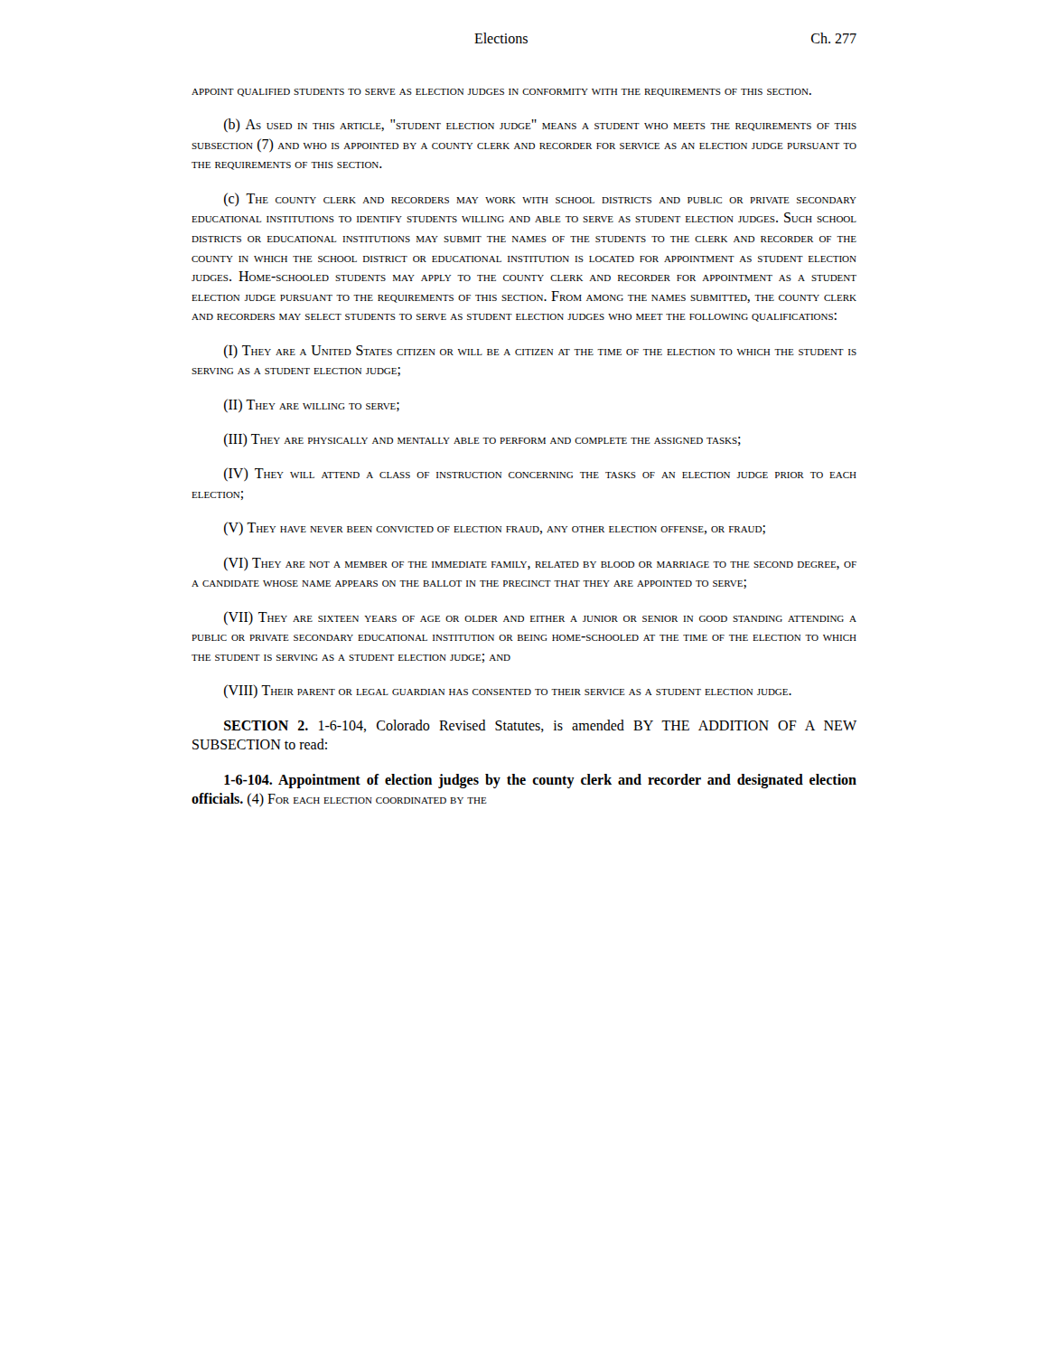Elections
Ch. 277
appoint qualified students to serve as election judges in conformity with the requirements of this section.
(b) As used in this article, "student election judge" means a student who meets the requirements of this subsection (7) and who is appointed by a county clerk and recorder for service as an election judge pursuant to the requirements of this section.
(c) The county clerk and recorders may work with school districts and public or private secondary educational institutions to identify students willing and able to serve as student election judges. Such school districts or educational institutions may submit the names of the students to the clerk and recorder of the county in which the school district or educational institution is located for appointment as student election judges. Home-schooled students may apply to the county clerk and recorder for appointment as a student election judge pursuant to the requirements of this section. From among the names submitted, the county clerk and recorders may select students to serve as student election judges who meet the following qualifications:
(I) They are a United States citizen or will be a citizen at the time of the election to which the student is serving as a student election judge;
(II) They are willing to serve;
(III) They are physically and mentally able to perform and complete the assigned tasks;
(IV) They will attend a class of instruction concerning the tasks of an election judge prior to each election;
(V) They have never been convicted of election fraud, any other election offense, or fraud;
(VI) They are not a member of the immediate family, related by blood or marriage to the second degree, of a candidate whose name appears on the ballot in the precinct that they are appointed to serve;
(VII) They are sixteen years of age or older and either a junior or senior in good standing attending a public or private secondary educational institution or being home-schooled at the time of the election to which the student is serving as a student election judge; and
(VIII) Their parent or legal guardian has consented to their service as a student election judge.
SECTION 2. 1-6-104, Colorado Revised Statutes, is amended BY THE ADDITION OF A NEW SUBSECTION to read:
1-6-104. Appointment of election judges by the county clerk and recorder and designated election officials. (4) For each election coordinated by the